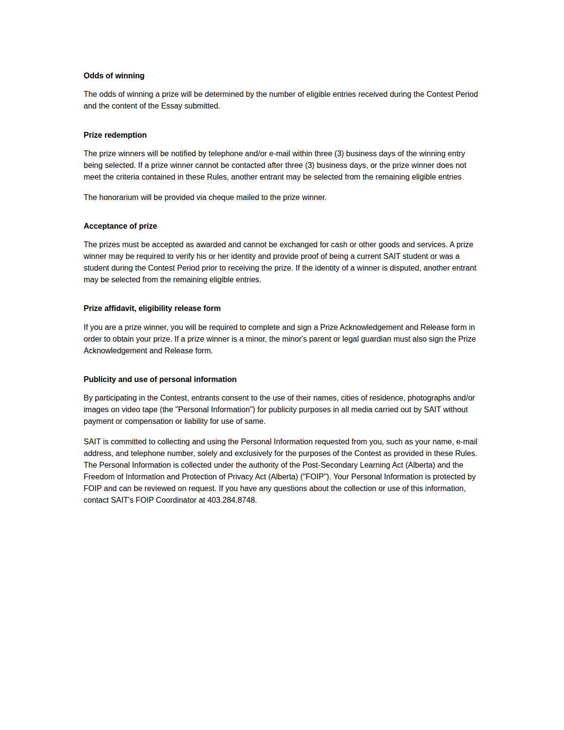Odds of winning
The odds of winning a prize will be determined by the number of eligible entries received during the Contest Period and the content of the Essay submitted.
Prize redemption
The prize winners will be notified by telephone and/or e-mail within three (3) business days of the winning entry being selected. If a prize winner cannot be contacted after three (3) business days, or the prize winner does not meet the criteria contained in these Rules, another entrant may be selected from the remaining eligible entries
The honorarium will be provided via cheque mailed to the prize winner.
Acceptance of prize
The prizes must be accepted as awarded and cannot be exchanged for cash or other goods and services. A prize winner may be required to verify his or her identity and provide proof of being a current SAIT student or was a student during the Contest Period prior to receiving the prize. If the identity of a winner is disputed, another entrant may be selected from the remaining eligible entries.
Prize affidavit, eligibility release form
If you are a prize winner, you will be required to complete and sign a Prize Acknowledgement and Release form in order to obtain your prize. If a prize winner is a minor, the minor's parent or legal guardian must also sign the Prize Acknowledgement and Release form.
Publicity and use of personal information
By participating in the Contest, entrants consent to the use of their names, cities of residence, photographs and/or images on video tape (the "Personal Information") for publicity purposes in all media carried out by SAIT without payment or compensation or liability for use of same.
SAIT is committed to collecting and using the Personal Information requested from you, such as your name, e-mail address, and telephone number, solely and exclusively for the purposes of the Contest as provided in these Rules. The Personal Information is collected under the authority of the Post-Secondary Learning Act (Alberta) and the Freedom of Information and Protection of Privacy Act (Alberta) ("FOIP"). Your Personal Information is protected by FOIP and can be reviewed on request. If you have any questions about the collection or use of this information, contact SAIT's FOIP Coordinator at 403.284.8748.